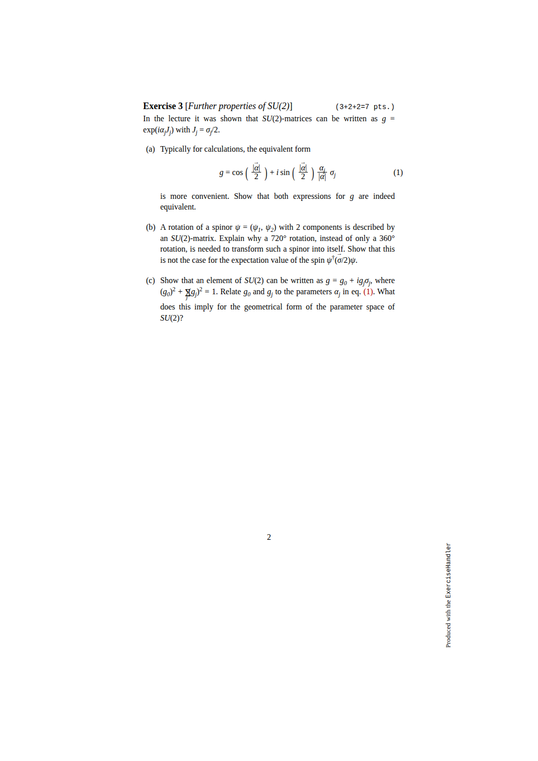Exercise 3 [Further properties of SU(2)]
(3+2+2=7 pts.)
In the lecture it was shown that SU(2)-matrices can be written as g = exp(iαjJj) with Jj = σj/2.
(a) Typically for calculations, the equivalent form
g = cos ( |α|2 ) + i sin ( |α|2 ) αj|α| σj (1)
is more convenient. Show that both expressions for g are indeed equivalent.
(b) A rotation of a spinor ψ = (ψ1, ψ2) with 2 components is described by an SU(2)-matrix. Explain why a 720° rotation, instead of only a 360° rotation, is needed to transform such a spinor into itself. Show that this is not the case for the expectation value of the spin ψ†(σ/2)ψ.
(c) Show that an element of SU(2) can be written as g = g0 + igjσj, where (g0)2 + Σj(gj)2 = 1. Relate g0 and gj to the parameters αj in eq. (1). What does this imply for the geometrical form of the parameter space of SU(2)?
2
Produced with the ExerciseHandler